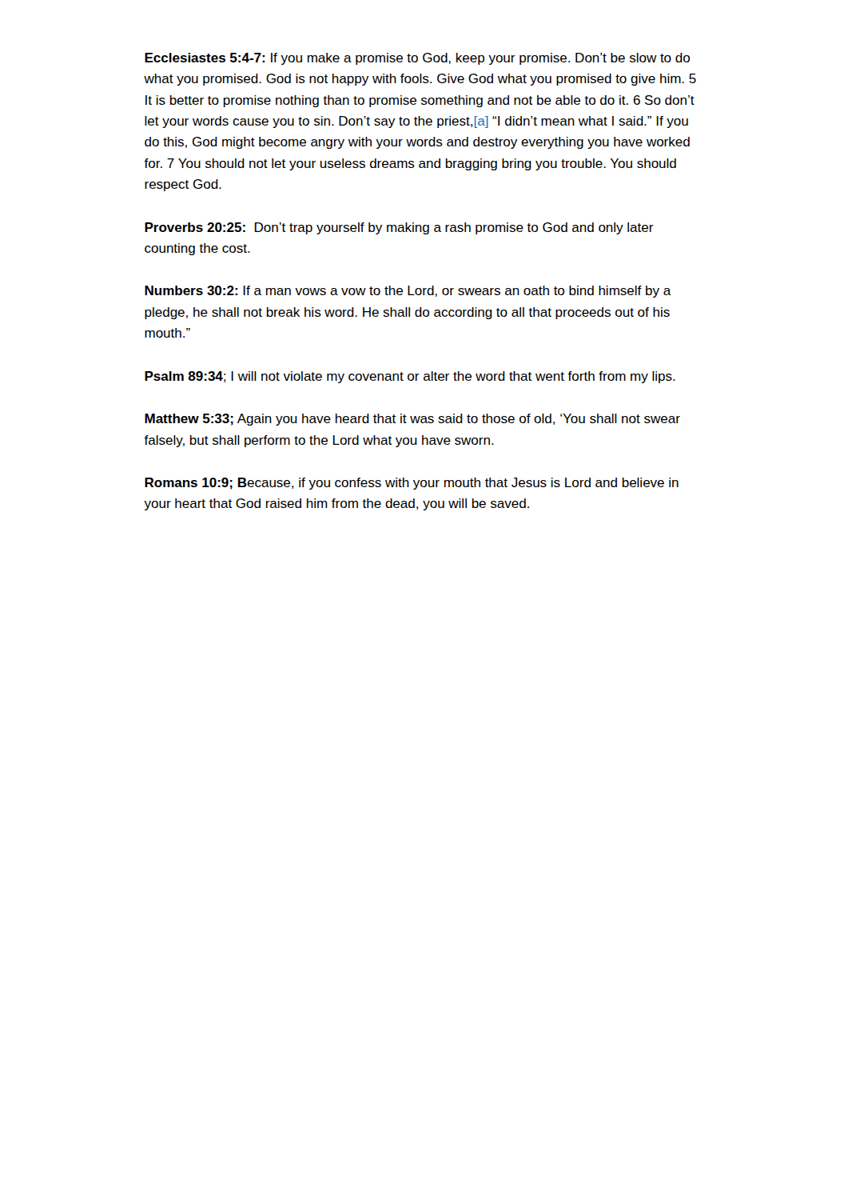Ecclesiastes 5:4-7: If you make a promise to God, keep your promise. Don’t be slow to do what you promised. God is not happy with fools. Give God what you promised to give him. 5 It is better to promise nothing than to promise something and not be able to do it. 6 So don’t let your words cause you to sin. Don’t say to the priest,[a] “I didn’t mean what I said.” If you do this, God might become angry with your words and destroy everything you have worked for. 7 You should not let your useless dreams and bragging bring you trouble. You should respect God.
Proverbs 20:25: Don’t trap yourself by making a rash promise to God and only later counting the cost.
Numbers 30:2: If a man vows a vow to the Lord, or swears an oath to bind himself by a pledge, he shall not break his word. He shall do according to all that proceeds out of his mouth.”
Psalm 89:34; I will not violate my covenant or alter the word that went forth from my lips.
Matthew 5:33; Again you have heard that it was said to those of old, ‘You shall not swear falsely, but shall perform to the Lord what you have sworn.
Romans 10:9; Because, if you confess with your mouth that Jesus is Lord and believe in your heart that God raised him from the dead, you will be saved.